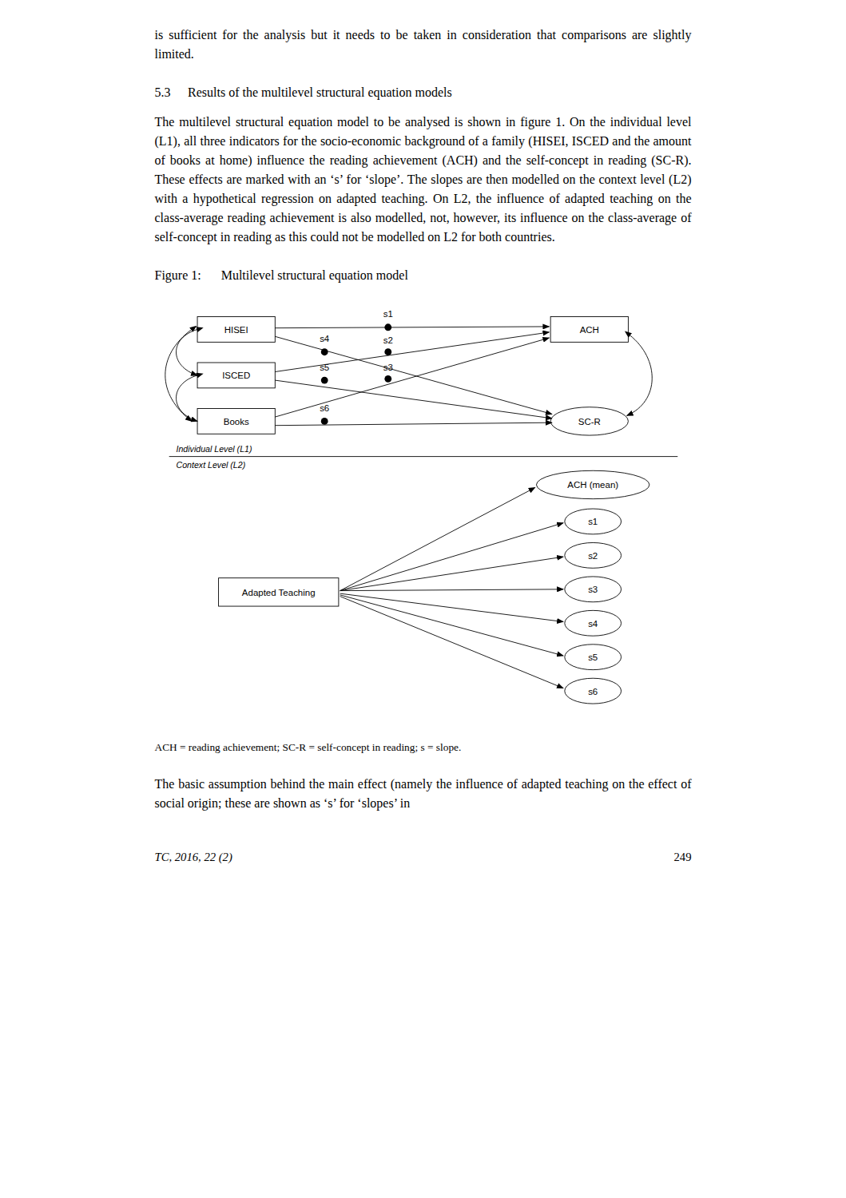is sufficient for the analysis but it needs to be taken in consideration that comparisons are slightly limited.
5.3 Results of the multilevel structural equation models
The multilevel structural equation model to be analysed is shown in figure 1. On the individual level (L1), all three indicators for the socio-economic background of a family (HISEI, ISCED and the amount of books at home) influence the reading achievement (ACH) and the self-concept in reading (SC-R). These effects are marked with an ‘s’ for ‘slope’. The slopes are then modelled on the context level (L2) with a hypothetical regression on adapted teaching. On L2, the influence of adapted teaching on the class-average reading achievement is also modelled, not, however, its influence on the class-average of self-concept in reading as this could not be modelled on L2 for both countries.
Figure 1: Multilevel structural equation model
HISEI ISCED Books ACH SC-R s1 s2 s3 s4 s5 s6 Individual Level (L1) Context Level (L2) Adapted Teaching ACH (mean) s1 s2 s3 s4 s5 s6
ACH = reading achievement; SC-R = self-concept in reading; s = slope.
The basic assumption behind the main effect (namely the influence of adapted teaching on the effect of social origin; these are shown as ‘s’ for ‘slopes’ in
TC, 2016, 22 (2) 249